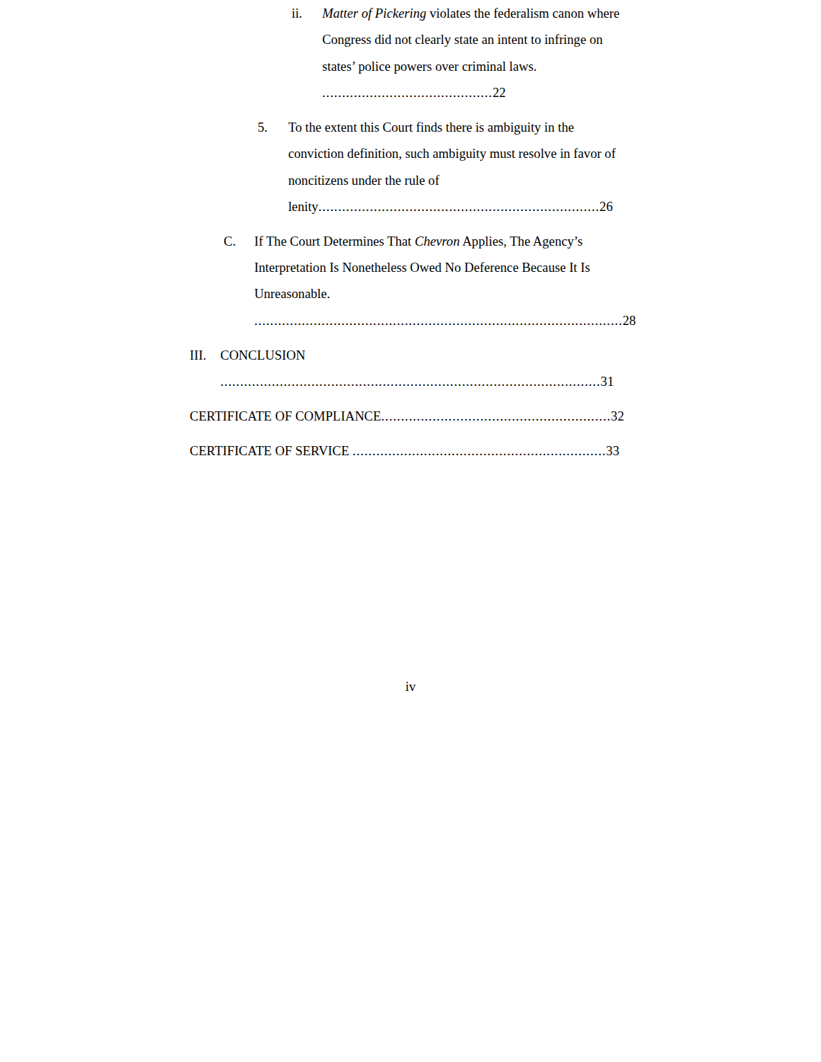ii.
Matter of Pickering violates the federalism canon where Congress did not clearly state an intent to infringe on states’ police powers over criminal laws. ........................................... 22
5.
To the extent this Court finds there is ambiguity in the conviction definition, such ambiguity must resolve in favor of noncitizens under the rule of lenity....................................................................... 26
C.
If The Court Determines That Chevron Applies, The Agency’s Interpretation Is Nonetheless Owed No Deference Because It Is Unreasonable. ............................................................................................. 28
III.
CONCLUSION ................................................................................................ 31
CERTIFICATE OF COMPLIANCE.......................................................... 32
CERTIFICATE OF SERVICE ................................................................ 33
iv